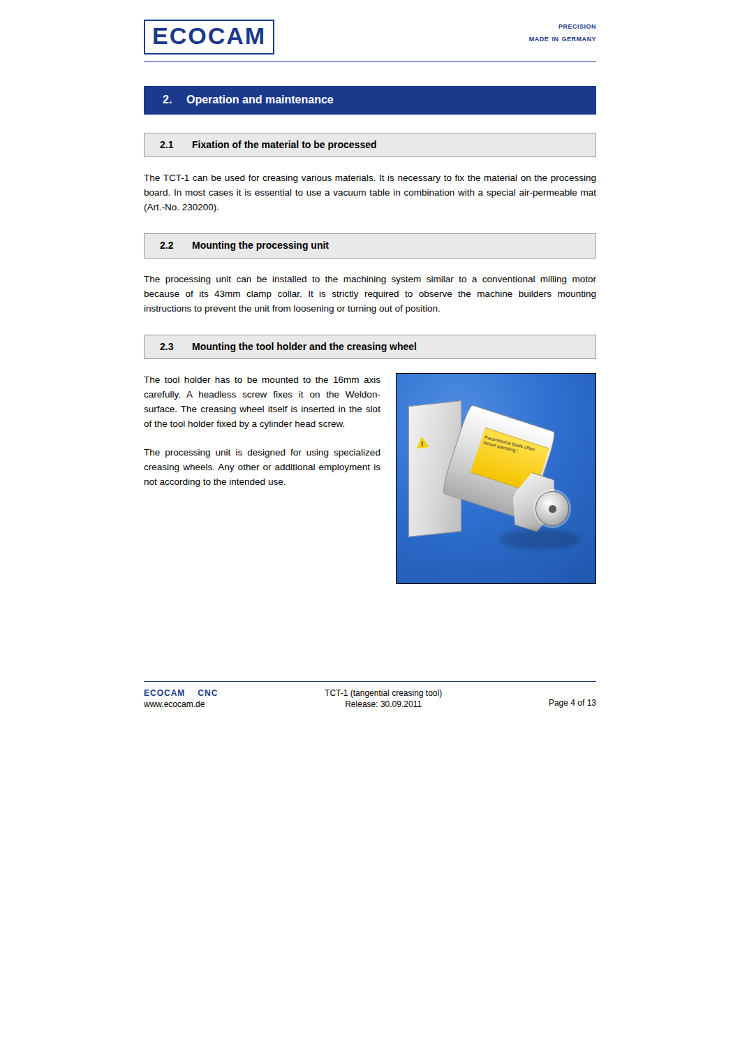ECO CAM
Precision made in Germany
2. Operation and maintenance
2.1 Fixation of the material to be processed
The TCT-1 can be used for creasing various materials. It is necessary to fix the material on the processing board. In most cases it is essential to use a vacuum table in combination with a special air-permeable mat (Art.-No. 230200).
2.2 Mounting the processing unit
The processing unit can be installed to the machining system similar to a conventional milling motor because of its 43mm clamp collar. It is strictly required to observe the machine builders mounting instructions to prevent the unit from loosening or turning out of position.
2.3 Mounting the tool holder and the creasing wheel
The tool holder has to be mounted to the 16mm axis carefully. A headless screw fixes it on the Weldon-surface. The creasing wheel itself is inserted in the slot of the tool holder fixed by a cylinder head screw.
The processing unit is designed for using specialized creasing wheels. Any other or additional employment is not according to the intended use.
Parameterize blade offset
before operating !
ECOCAMCNC
www.ecocam.de
TCT-1 (tangential creasing tool)
Release: 30.09.2011
Page 4 of 13